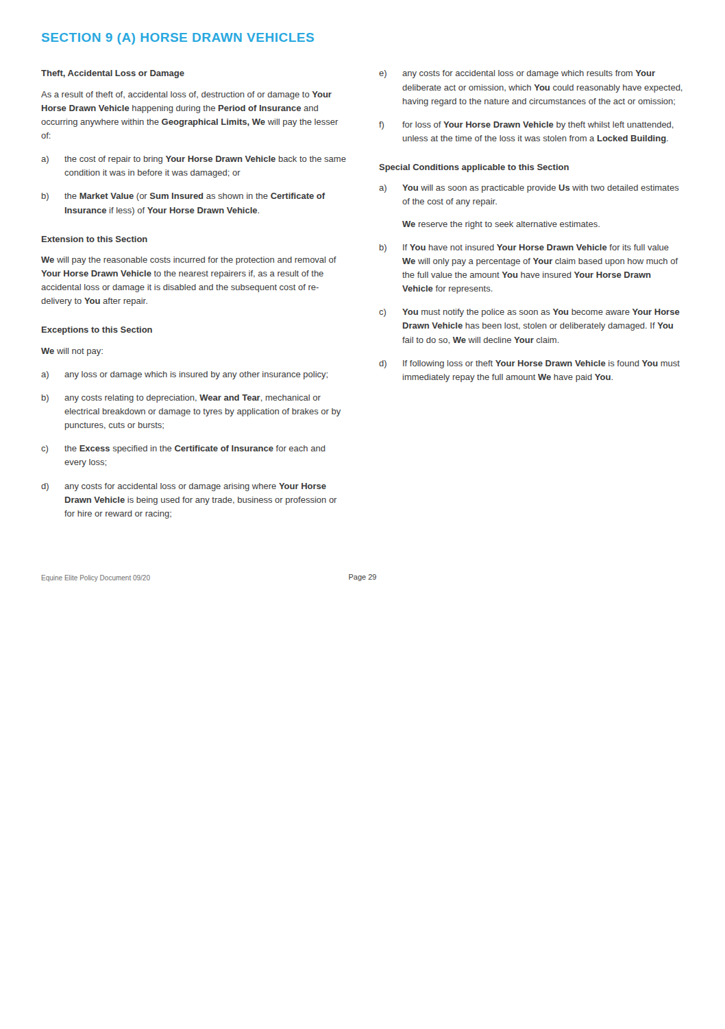Section 9 (A) Horse Drawn Vehicles
Theft, Accidental Loss or Damage
As a result of theft of, accidental loss of, destruction of or damage to Your Horse Drawn Vehicle happening during the Period of Insurance and occurring anywhere within the Geographical Limits, We will pay the lesser of:
the cost of repair to bring Your Horse Drawn Vehicle back to the same condition it was in before it was damaged; or
the Market Value (or Sum Insured as shown in the Certificate of Insurance if less) of Your Horse Drawn Vehicle.
Extension to this Section
We will pay the reasonable costs incurred for the protection and removal of Your Horse Drawn Vehicle to the nearest repairers if, as a result of the accidental loss or damage it is disabled and the subsequent cost of re-delivery to You after repair.
Exceptions to this Section
We will not pay:
any loss or damage which is insured by any other insurance policy;
any costs relating to depreciation, Wear and Tear, mechanical or electrical breakdown or damage to tyres by application of brakes or by punctures, cuts or bursts;
the Excess specified in the Certificate of Insurance for each and every loss;
any costs for accidental loss or damage arising where Your Horse Drawn Vehicle is being used for any trade, business or profession or for hire or reward or racing;
any costs for accidental loss or damage which results from Your deliberate act or omission, which You could reasonably have expected, having regard to the nature and circumstances of the act or omission;
for loss of Your Horse Drawn Vehicle by theft whilst left unattended, unless at the time of the loss it was stolen from a Locked Building.
Special Conditions applicable to this Section
You will as soon as practicable provide Us with two detailed estimates of the cost of any repair.
We reserve the right to seek alternative estimates.
If You have not insured Your Horse Drawn Vehicle for its full value We will only pay a percentage of Your claim based upon how much of the full value the amount You have insured Your Horse Drawn Vehicle for represents.
You must notify the police as soon as You become aware Your Horse Drawn Vehicle has been lost, stolen or deliberately damaged. If You fail to do so, We will decline Your claim.
If following loss or theft Your Horse Drawn Vehicle is found You must immediately repay the full amount We have paid You.
Page 29
Equine Elite Policy Document 09/20